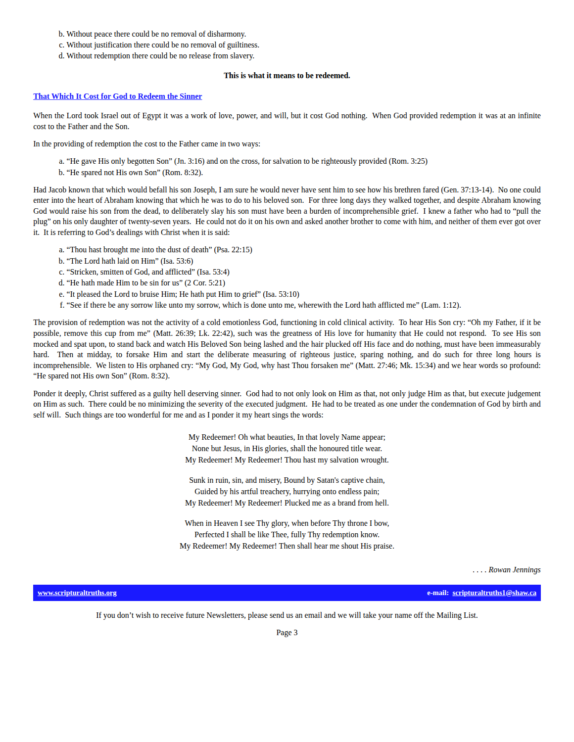Without peace there could be no removal of disharmony.
Without justification there could be no removal of guiltiness.
Without redemption there could be no release from slavery.
This is what it means to be redeemed.
That Which It Cost for God to Redeem the Sinner
When the Lord took Israel out of Egypt it was a work of love, power, and will, but it cost God nothing. When God provided redemption it was at an infinite cost to the Father and the Son.
In the providing of redemption the cost to the Father came in two ways:
“He gave His only begotten Son” (Jn. 3:16) and on the cross, for salvation to be righteously provided (Rom. 3:25)
“He spared not His own Son” (Rom. 8:32).
Had Jacob known that which would befall his son Joseph, I am sure he would never have sent him to see how his brethren fared (Gen. 37:13-14). No one could enter into the heart of Abraham knowing that which he was to do to his beloved son. For three long days they walked together, and despite Abraham knowing God would raise his son from the dead, to deliberately slay his son must have been a burden of incomprehensible grief. I knew a father who had to “pull the plug” on his only daughter of twenty-seven years. He could not do it on his own and asked another brother to come with him, and neither of them ever got over it. It is referring to God’s dealings with Christ when it is said:
“Thou hast brought me into the dust of death” (Psa. 22:15)
“The Lord hath laid on Him” (Isa. 53:6)
“Stricken, smitten of God, and afflicted” (Isa. 53:4)
“He hath made Him to be sin for us” (2 Cor. 5:21)
“It pleased the Lord to bruise Him; He hath put Him to grief” (Isa. 53:10)
“See if there be any sorrow like unto my sorrow, which is done unto me, wherewith the Lord hath afflicted me” (Lam. 1:12).
The provision of redemption was not the activity of a cold emotionless God, functioning in cold clinical activity. To hear His Son cry: “Oh my Father, if it be possible, remove this cup from me” (Matt. 26:39; Lk. 22:42), such was the greatness of His love for humanity that He could not respond. To see His son mocked and spat upon, to stand back and watch His Beloved Son being lashed and the hair plucked off His face and do nothing, must have been immeasurably hard. Then at midday, to forsake Him and start the deliberate measuring of righteous justice, sparing nothing, and do such for three long hours is incomprehensible. We listen to His orphaned cry: “My God, My God, why hast Thou forsaken me” (Matt. 27:46; Mk. 15:34) and we hear words so profound: “He spared not His own Son” (Rom. 8:32).
Ponder it deeply, Christ suffered as a guilty hell deserving sinner. God had to not only look on Him as that, not only judge Him as that, but execute judgement on Him as such. There could be no minimizing the severity of the executed judgment. He had to be treated as one under the condemnation of God by birth and self will. Such things are too wonderful for me and as I ponder it my heart sings the words:
My Redeemer! Oh what beauties, In that lovely Name appear;
None but Jesus, in His glories, shall the honoured title wear.
My Redeemer! My Redeemer! Thou hast my salvation wrought.
Sunk in ruin, sin, and misery, Bound by Satan's captive chain,
Guided by his artful treachery, hurrying onto endless pain;
My Redeemer! My Redeemer! Plucked me as a brand from hell.
When in Heaven I see Thy glory, when before Thy throne I bow,
Perfected I shall be like Thee, fully Thy redemption know.
My Redeemer! My Redeemer! Then shall hear me shout His praise.
. . . . Rowan Jennings
www.scripturaltruths.org e-mail: scripturaltruths1@shaw.ca
If you don’t wish to receive future Newsletters, please send us an email and we will take your name off the Mailing List.
Page 3